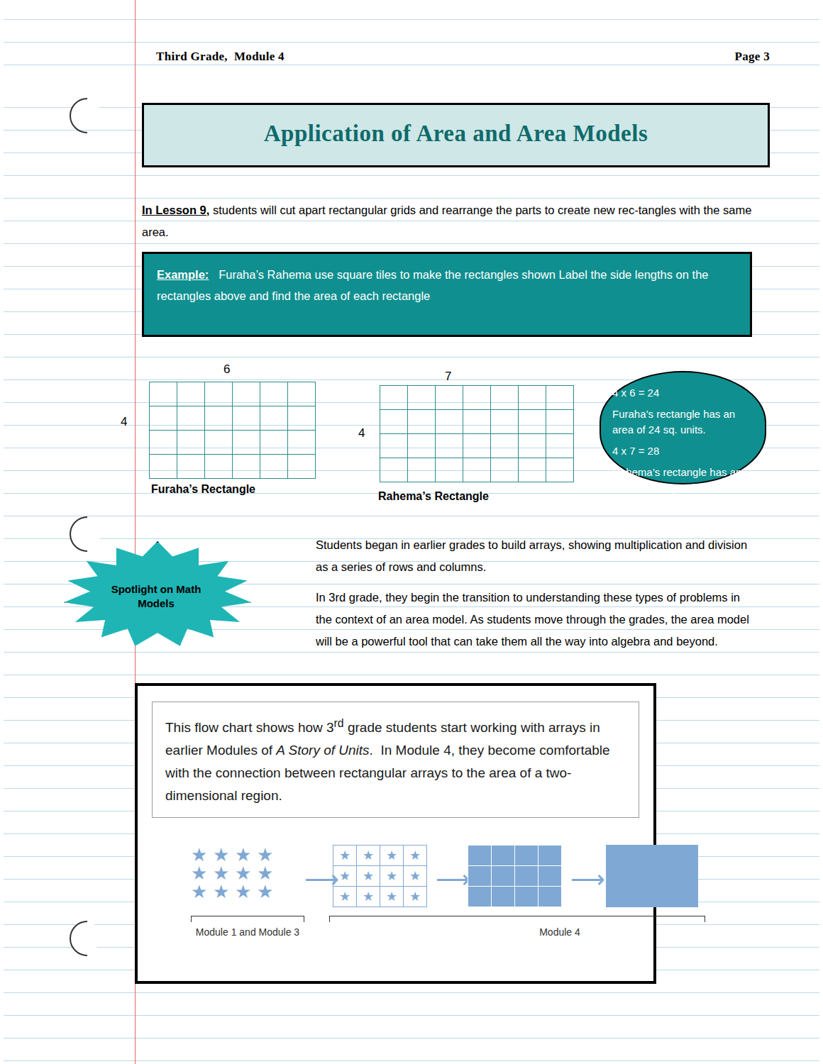Page 3 Third Grade, Module 4
Application of Area and Area Models
In Lesson 9, students will cut apart rectangular grids and rearrange the parts to create new rec-tangles with the same area.
Example: Furaha’s Rahema use square tiles to make the rectangles shown Label the side lengths on the rectangles above and find the area of each rectangle
6
4
7
4
Furaha’s Rectangle
Rahema’s Rectangle
4 x 6 = 24
Furaha’s rectangle has an area of 24 sq. units.
4 x 7 = 28
Rahema’s rectangle has an area of 28 sq. units
Spotlight on Math Models
Students began in earlier grades to build arrays, showing multiplication and division as a series of rows and columns.
In 3rd grade, they begin the transition to understanding these types of problems in the context of an area model. As students move through the grades, the area model will be a powerful tool that can take them all the way into algebra and beyond.
This flow chart shows how 3rd grade students start working with arrays in earlier Modules of A Story of Units. In Module 4, they become comfortable with the connection between rectangular arrays to the area of a two-dimensional region.
★★★★
★★★★
★★★★
⟶
| ★ | ★ | ★ | ★ |
| ★ | ★ | ★ | ★ |
| ★ | ★ | ★ | ★ |
⟶
⟶
Module 1 and Module 3
Module 4